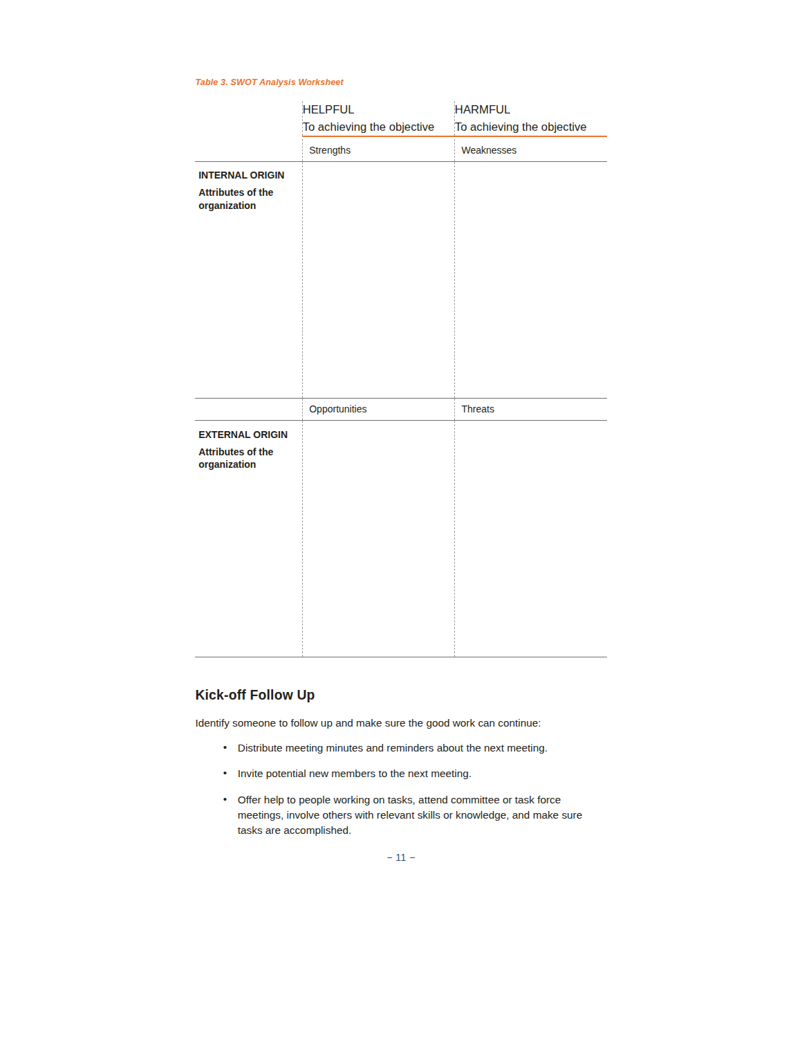Table 3. SWOT Analysis Worksheet
| | HELPFUL To achieving the objective | HARMFUL To achieving the objective |
| | Strengths | Weaknesses |
| INTERNAL ORIGIN Attributes of the organization | | |
| | Opportunities | Threats |
| EXTERNAL ORIGIN Attributes of the organization | | |
Kick-off Follow Up
Identify someone to follow up and make sure the good work can continue:
Distribute meeting minutes and reminders about the next meeting.
Invite potential new members to the next meeting.
Offer help to people working on tasks, attend committee or task force meetings, involve others with relevant skills or knowledge, and make sure tasks are accomplished.
− 11 −